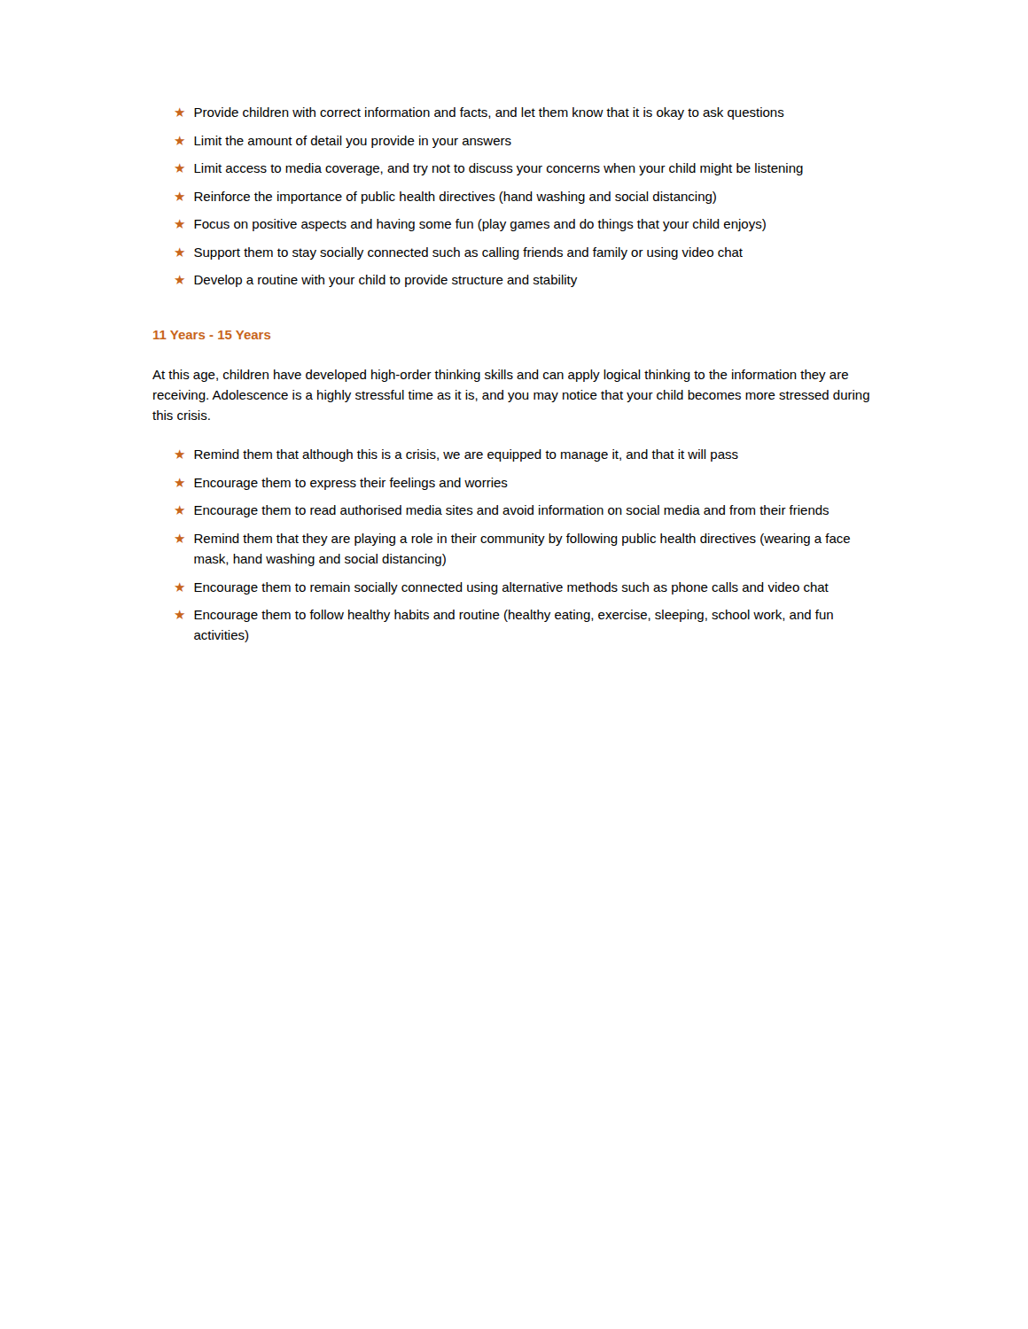Provide children with correct information and facts, and let them know that it is okay to ask questions
Limit the amount of detail you provide in your answers
Limit access to media coverage, and try not to discuss your concerns when your child might be listening
Reinforce the importance of public health directives (hand washing and social distancing)
Focus on positive aspects and having some fun (play games and do things that your child enjoys)
Support them to stay socially connected such as calling friends and family or using video chat
Develop a routine with your child to provide structure and stability
11 Years - 15 Years
At this age, children have developed high-order thinking skills and can apply logical thinking to the information they are receiving. Adolescence is a highly stressful time as it is, and you may notice that your child becomes more stressed during this crisis.
Remind them that although this is a crisis, we are equipped to manage it, and that it will pass
Encourage them to express their feelings and worries
Encourage them to read authorised media sites and avoid information on social media and from their friends
Remind them that they are playing a role in their community by following public health directives (wearing a face mask, hand washing and social distancing)
Encourage them to remain socially connected using alternative methods such as phone calls and video chat
Encourage them to follow healthy habits and routine (healthy eating, exercise, sleeping, school work, and fun activities)